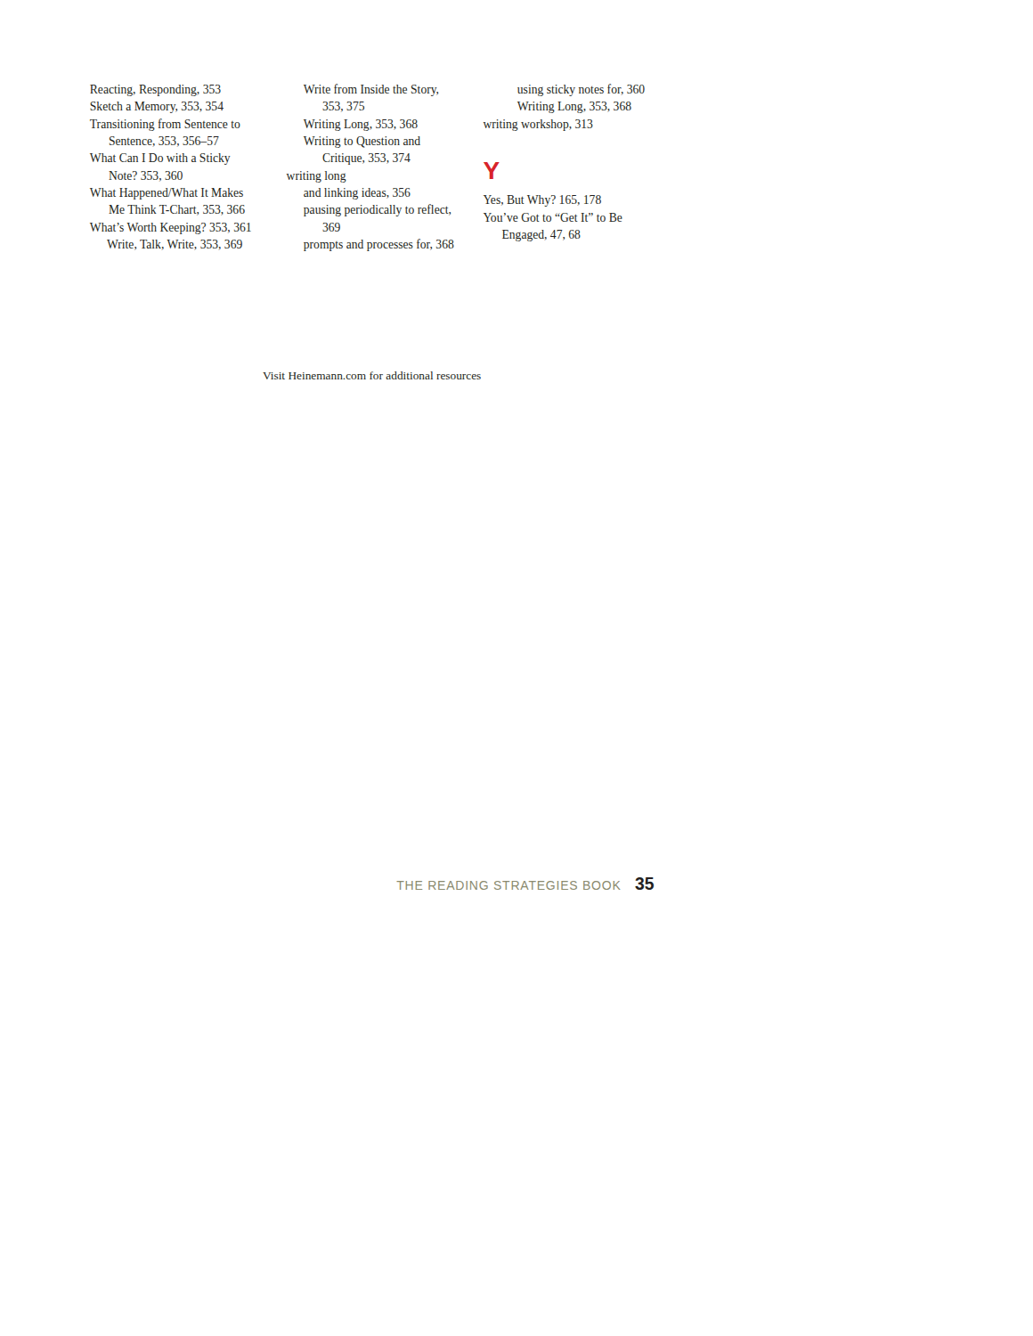Reacting, Responding, 353
Sketch a Memory, 353, 354
Transitioning from Sentence to Sentence, 353, 356–57
What Can I Do with a Sticky Note? 353, 360
What Happened/What It Makes Me Think T-Chart, 353, 366
What’s Worth Keeping? 353, 361
Write, Talk, Write, 353, 369
Write from Inside the Story, 353, 375
Writing Long, 353, 368
Writing to Question and Critique, 353, 374
writing long
and linking ideas, 356
pausing periodically to reflect, 369
prompts and processes for, 368
using sticky notes for, 360
Writing Long, 353, 368
writing workshop, 313
Y
Yes, But Why? 165, 178
You’ve Got to “Get It” to Be Engaged, 47, 68
Visit Heinemann.com for additional resources
The Reading Strategies Book 35